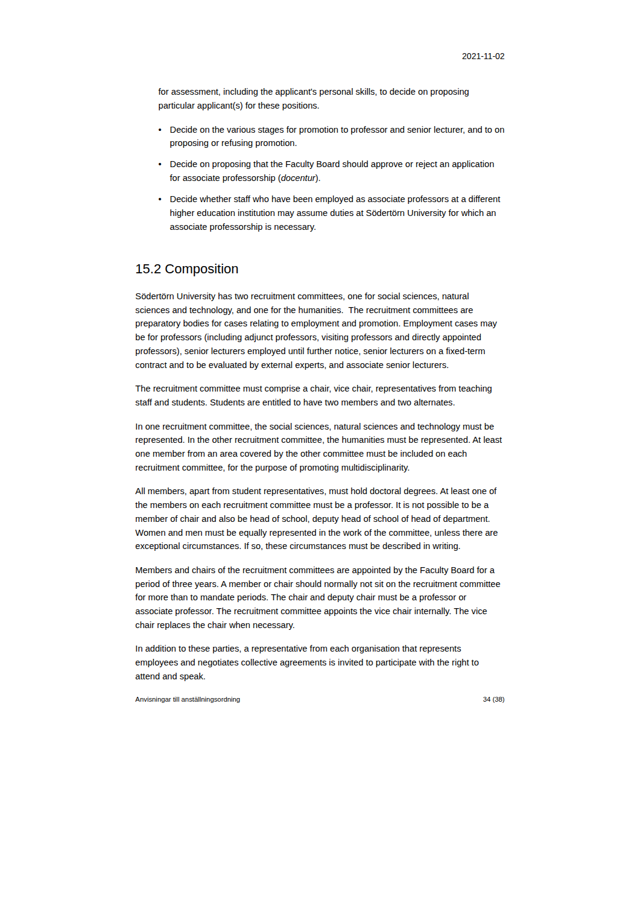2021-11-02
for assessment, including the applicant's personal skills, to decide on proposing particular applicant(s) for these positions.
Decide on the various stages for promotion to professor and senior lecturer, and to on proposing or refusing promotion.
Decide on proposing that the Faculty Board should approve or reject an application for associate professorship (docentur).
Decide whether staff who have been employed as associate professors at a different higher education institution may assume duties at Södertörn University for which an associate professorship is necessary.
15.2 Composition
Södertörn University has two recruitment committees, one for social sciences, natural sciences and technology, and one for the humanities. The recruitment committees are preparatory bodies for cases relating to employment and promotion. Employment cases may be for professors (including adjunct professors, visiting professors and directly appointed professors), senior lecturers employed until further notice, senior lecturers on a fixed-term contract and to be evaluated by external experts, and associate senior lecturers.
The recruitment committee must comprise a chair, vice chair, representatives from teaching staff and students. Students are entitled to have two members and two alternates.
In one recruitment committee, the social sciences, natural sciences and technology must be represented. In the other recruitment committee, the humanities must be represented. At least one member from an area covered by the other committee must be included on each recruitment committee, for the purpose of promoting multidisciplinarity.
All members, apart from student representatives, must hold doctoral degrees. At least one of the members on each recruitment committee must be a professor. It is not possible to be a member of chair and also be head of school, deputy head of school of head of department. Women and men must be equally represented in the work of the committee, unless there are exceptional circumstances. If so, these circumstances must be described in writing.
Members and chairs of the recruitment committees are appointed by the Faculty Board for a period of three years. A member or chair should normally not sit on the recruitment committee for more than to mandate periods. The chair and deputy chair must be a professor or associate professor. The recruitment committee appoints the vice chair internally. The vice chair replaces the chair when necessary.
In addition to these parties, a representative from each organisation that represents employees and negotiates collective agreements is invited to participate with the right to attend and speak.
Anvisningar till anställningsordning 34 (38)